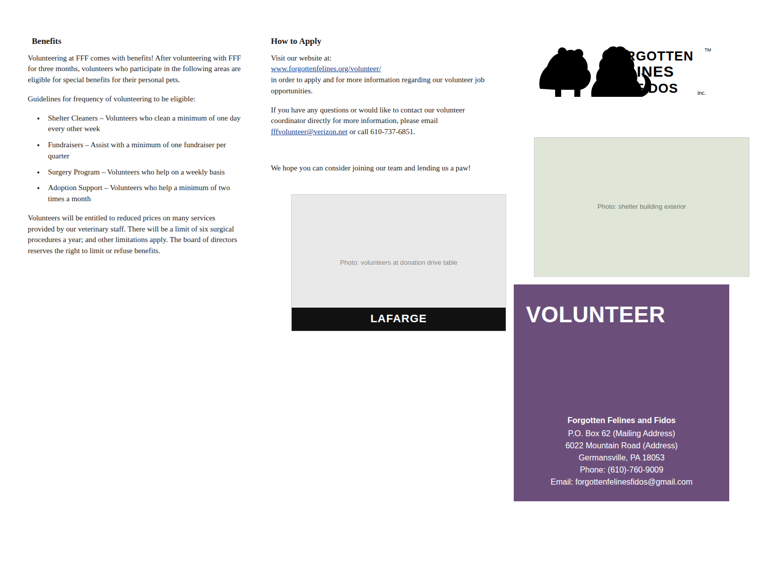Benefits
Volunteering at FFF comes with benefits! After volunteering with FFF for three months, volunteers who participate in the following areas are eligible for special benefits for their personal pets.
Guidelines for frequency of volunteering to be eligible:
Shelter Cleaners – Volunteers who clean a minimum of one day every other week
Fundraisers – Assist with a minimum of one fundraiser per quarter
Surgery Program – Volunteers who help on a weekly basis
Adoption Support – Volunteers who help a minimum of two times a month
Volunteers will be entitled to reduced prices on many services provided by our veterinary staff. There will be a limit of six surgical procedures a year; and other limitations apply. The board of directors reserves the right to limit or refuse benefits.
How to Apply
Visit our website at:
www.forgottenfelines.org/volunteer/
in order to apply and for more information regarding our volunteer job opportunities.
If you have any questions or would like to contact our volunteer coordinator directly for more information, please email fffvolunteer@verizon.net or call 610-737-6851.
We hope you can consider joining our team and lending us a paw!
Photo: volunteers at donation drive table
LAFARGE
FORGOTTEN FELINES and FIDOS inc. TM
Photo: shelter building exterior
VOLUNTEER
Forgotten Felines and Fidos P.O. Box 62 (Mailing Address)
6022 Mountain Road (Address)
Germansville, PA 18053
Phone: (610)-760-9009
Email: forgottenfelinesfidos@gmail.com